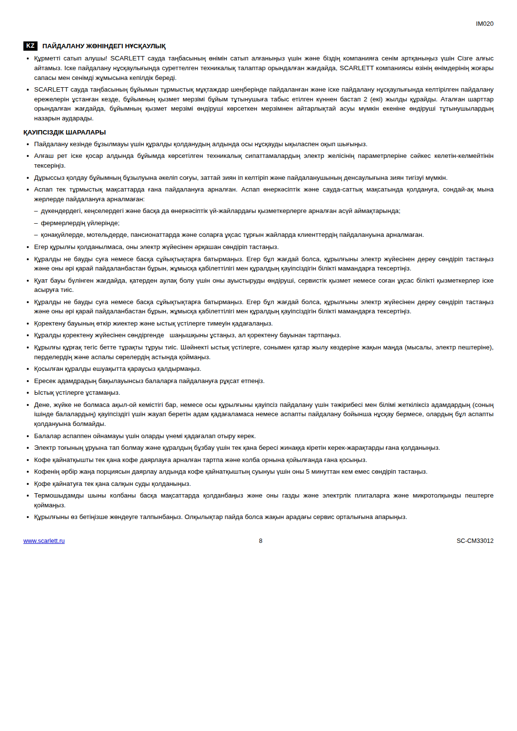IM020
KZ ПАЙДАЛАНУ ЖӨНІНДЕГІ НҰСҚАУЛЫҚ
Құрметті сатып алушы! SCARLETT сауда таңбасының өнімін сатып алғаныңыз үшін және біздің компанияға сенім артқаныңыз үшін Сізге алғыс айтамыз. Іске пайдалану нұсқаулығында суреттелген техникалық талаптар орындалған жағдайда, SCARLETT компаниясы өзінің өнімдерінің жоғары сапасы мен сенімді жұмысына кепілдік береді.
SCARLETT сауда таңбасының бұйымын тұрмыстық мұқтаждар шеңберінде пайдаланған және іске пайдалану нұсқаулығында келтірілген пайдалану ережелерін ұстанған кезде, бұйымның қызмет мерзімі бұйым тұтынушыға табыс етілген күннен бастап 2 (екі) жылды құрайды. Аталған шарттар орындалған жағдайда, бұйымның қызмет мерзімі өндіруші көрсеткен мерзімнен айтарлықтай асуы мүмкін екеніне өндіруші тұтынушылардың назарын аударады.
Қауіпсіздік шаралары
Пайдалану кезінде бұзылмауы үшін құралды қолданудың алдында осы нұсқауды ықыласпен оқып шығыңыз.
Алғаш рет іске қосар алдында бұйымда көрсетілген техникалық сипаттамалардың электр желісінің параметрлеріне сәйкес келетін-келмейтінін тексеріңіз.
Дұрыссыз қолдау бұйымның бұзылуына әкеліп соғуы, заттай зиян іп келтіріп және пайдаланушының денсаулығына зиян тигізуі мүмкін.
Аспап тек тұрмыстық мақсаттарда ғана пайдалануға арналған. Аспап өнеркәсіптік және сауда-саттық мақсатында қолдануға, сондай-ақ мына жерлерде пайдалануға арналмаған:
дүкендердегі, кеңселердегі және басқа да өнеркәсіптік үй-жайлардағы қызметкерлерге арналған асүй аймақтарында;
фермерлердің үйлерінде;
қонақүйлерде, мотельдерде, пансионаттарда және соларға ұқсас тұрғын жайларда клиенттердің пайдалануына арналмаған.
Егер құрылғы қолданылмаса, оны электр жүйесінен әрқашан сөндіріп тастаңыз.
Құралды не бауды суға немесе басқа сұйықтықтарға батырмаңыз. Егер бұл жағдай болса, құрылғыны электр жүйесінен дереу сөндіріп тастаңыз және оны әрі қарай пайдаланбастан бұрын, жұмысқа қабілеттілігі мен құралдың қауіпсіздігін білікті мамандарға тексертіңіз.
Қуат бауы бүлінген жағдайда, қатерден аулақ болу үшін оны ауыстыруды өндіруші, сервистік қызмет немесе соған ұқсас білікті қызметкерлер іске асыруға тиіс.
Құралды не бауды суға немесе басқа сұйықтықтарға батырмаңыз. Егер бұл жағдай болса, құрылғыны электр жүйесінен дереу сөндіріп тастаңыз және оны әрі қарай пайдаланбастан бұрын, жұмысқа қабілеттілігі мен құралдың қауіпсіздігін білікті мамандарға тексертіңіз.
Қоректену бауының өткір жиектер және ыстық үстілерге тимеуін қадағалаңыз.
Құралды қоректену жүйесінен сөндіргенде шаңышқыны ұстаңыз, ал қоректену бауынан тартпаңыз.
Құрылғы құрғақ тегіс бетте тұрақты тұруы тиіс. Шәйнекті ыстық үстілерге, сонымен қатар жылу көздеріне жақын маңда (мысалы, электр пештеріне), перделердің және аспалы сөрелердің астында қоймаңыз.
Қосылған құралды ешуақытта қараусыз қалдырмаңыз.
Ересек адамдрадың бақылауынсыз балаларға пайдалануға рұқсат етпеңіз.
Ыстық үстілерге ұстамаңыз.
Дене, жүйке не болмаса ақыл-ой кемістігі бар, немесе осы құрылғыны қауіпсіз пайдалану үшін тәжірибесі мен білімі жеткіліксіз адамдардың (соның ішінде балалардың) қауіпсіздігі үшін жауап беретін адам қадағаламаса немесе аспапты пайдалану бойынша нұсқау бермесе, олардың бұл аспапты қолдануына болмайды.
Балалар аспаппен ойнамауы үшін оларды үнемі қадағалап отыру керек.
Электр тоғының ұруына тап болмау және құралдың бұзбау үшін тек қана бересі жинаққа кіретін керек-жарақтарды ғана қолданыңыз.
Кофе қайнатқышты тек қана кофе даярлауға арналған тартпа және колба орнына қойылғанда ғана қосыңыз.
Кофенің әрбір жаңа порциясын даярлау алдында кофе қайнатқыштың суынуы үшін оны 5 минуттан кем емес сөндіріп тастаңыз.
Қофе қайнатуға тек қана салқын суды қолданыңыз.
Термошыдамды шыны колбаны басқа мақсаттарда қолданбаңыз және оны газды және электрлік плиталарға және микротолқынды пештерге қоймаңыз.
Құрылғыны өз бетіңізше жөндеуге талпынбаңыз. Олқылықтар пайда болса жақын арадағы сервис орталығына апарыңыз.
www.scarlett.ru
8
SC-CM33012